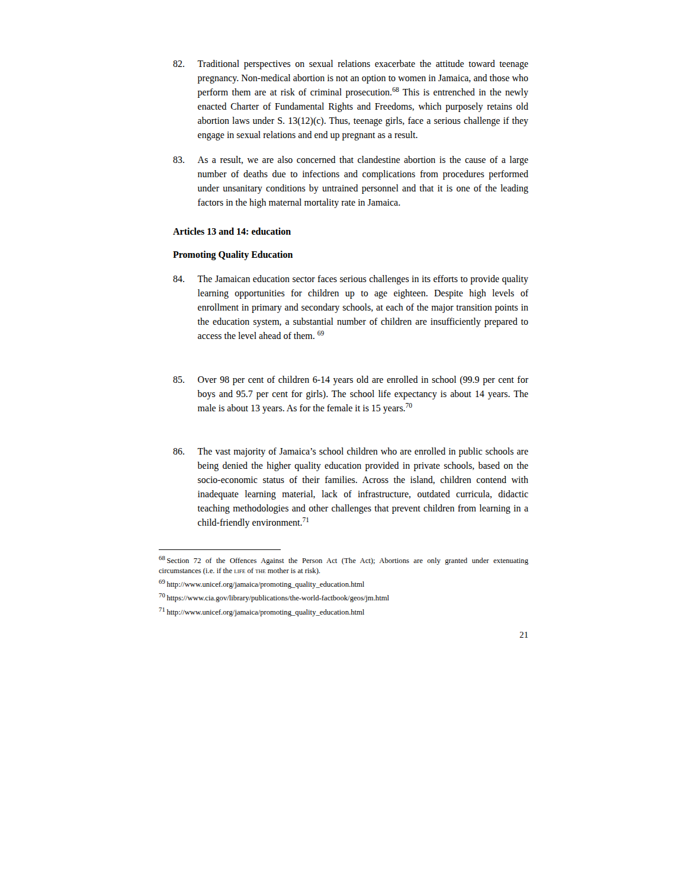82. Traditional perspectives on sexual relations exacerbate the attitude toward teenage pregnancy. Non-medical abortion is not an option to women in Jamaica, and those who perform them are at risk of criminal prosecution.68 This is entrenched in the newly enacted Charter of Fundamental Rights and Freedoms, which purposely retains old abortion laws under S. 13(12)(c). Thus, teenage girls, face a serious challenge if they engage in sexual relations and end up pregnant as a result.
83. As a result, we are also concerned that clandestine abortion is the cause of a large number of deaths due to infections and complications from procedures performed under unsanitary conditions by untrained personnel and that it is one of the leading factors in the high maternal mortality rate in Jamaica.
Articles 13 and 14: education
Promoting Quality Education
84. The Jamaican education sector faces serious challenges in its efforts to provide quality learning opportunities for children up to age eighteen. Despite high levels of enrollment in primary and secondary schools, at each of the major transition points in the education system, a substantial number of children are insufficiently prepared to access the level ahead of them. 69
85. Over 98 per cent of children 6-14 years old are enrolled in school (99.9 per cent for boys and 95.7 per cent for girls). The school life expectancy is about 14 years. The male is about 13 years. As for the female it is 15 years.70
86. The vast majority of Jamaica’s school children who are enrolled in public schools are being denied the higher quality education provided in private schools, based on the socio-economic status of their families. Across the island, children contend with inadequate learning material, lack of infrastructure, outdated curricula, didactic teaching methodologies and other challenges that prevent children from learning in a child-friendly environment.71
68 Section 72 of the Offences Against the Person Act (The Act); Abortions are only granted under extenuating circumstances (i.e. if the life of the mother is at risk).
69http://www.unicef.org/jamaica/promoting_quality_education.html
70https://www.cia.gov/library/publications/the-world-factbook/geos/jm.html
71http://www.unicef.org/jamaica/promoting_quality_education.html
21